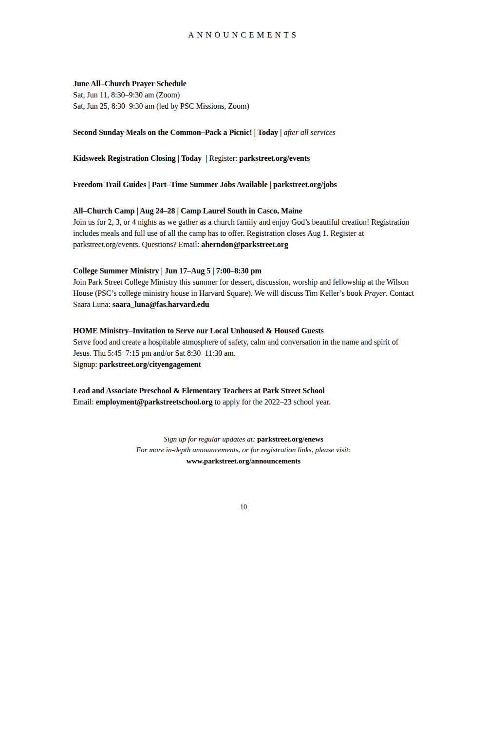Announcements
June All–Church Prayer Schedule
Sat, Jun 11, 8:30–9:30 am (Zoom)
Sat, Jun 25, 8:30–9:30 am (led by PSC Missions, Zoom)
Second Sunday Meals on the Common–Pack a Picnic! | Today | after all services
Kidsweek Registration Closing | Today | Register: parkstreet.org/events
Freedom Trail Guides | Part–Time Summer Jobs Available | parkstreet.org/jobs
All–Church Camp | Aug 24–28 | Camp Laurel South in Casco, Maine
Join us for 2, 3, or 4 nights as we gather as a church family and enjoy God’s beautiful creation! Registration includes meals and full use of all the camp has to offer. Registration closes Aug 1. Register at parkstreet.org/events. Questions? Email: aherndon@parkstreet.org
College Summer Ministry | Jun 17–Aug 5 | 7:00–8:30 pm
Join Park Street College Ministry this summer for dessert, discussion, worship and fellowship at the Wilson House (PSC’s college ministry house in Harvard Square). We will discuss Tim Keller’s book Prayer. Contact Saara Luna: saara_luna@fas.harvard.edu
HOME Ministry–Invitation to Serve our Local Unhoused & Housed Guests
Serve food and create a hospitable atmosphere of safety, calm and conversation in the name and spirit of Jesus. Thu 5:45–7:15 pm and/or Sat 8:30–11:30 am.
Signup: parkstreet.org/cityengagement
Lead and Associate Preschool & Elementary Teachers at Park Street School
Email: employment@parkstreetschool.org to apply for the 2022–23 school year.
Sign up for regular updates at: parkstreet.org/enews
For more in-depth announcements, or for registration links, please visit:
www.parkstreet.org/announcements
10